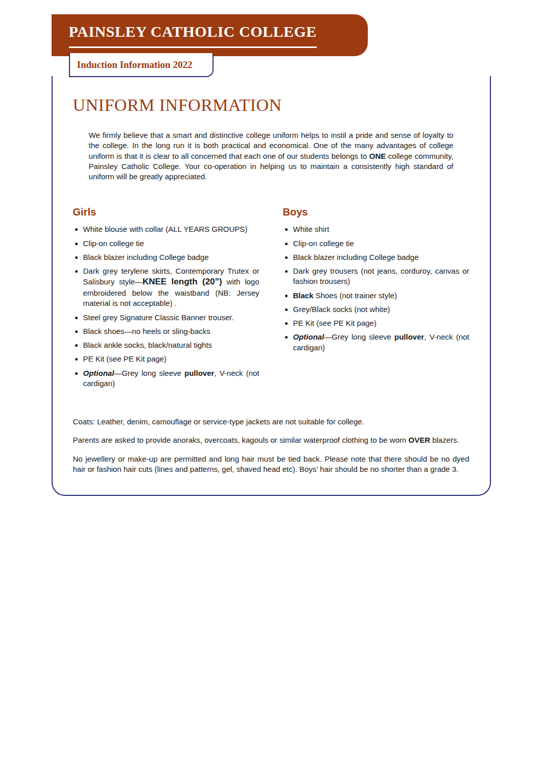PAINSLEY CATHOLIC COLLEGE
Induction Information 2022
UNIFORM INFORMATION
We firmly believe that a smart and distinctive college uniform helps to instil a pride and sense of loyalty to the college. In the long run it is both practical and economical. One of the many advantages of college uniform is that it is clear to all concerned that each one of our students belongs to ONE college community, Painsley Catholic College. Your co-operation in helping us to maintain a consistently high standard of uniform will be greatly appreciated.
Girls
White blouse with collar (ALL YEARS GROUPS)
Clip-on college tie
Black blazer including College badge
Dark grey terylene skirts, Contemporary Trutex or Salisbury style—KNEE length (20”) with logo embroidered below the waistband (NB: Jersey material is not acceptable) .
Steel grey Signature Classic Banner trouser.
Black shoes—no heels or sling-backs
Black ankle socks, black/natural tights
PE Kit (see PE Kit page)
Optional—Grey long sleeve pullover, V-neck (not cardigan)
Boys
White shirt
Clip-on college tie
Black blazer including College badge
Dark grey trousers (not jeans, corduroy, canvas or fashion trousers)
Black Shoes (not trainer style)
Grey/Black socks (not white)
PE Kit (see PE Kit page)
Optional—Grey long sleeve pullover, V-neck (not cardigan)
Coats: Leather, denim, camouflage or service-type jackets are not suitable for college.
Parents are asked to provide anoraks, overcoats, kagouls or similar waterproof clothing to be worn OVER blazers.
No jewellery or make-up are permitted and long hair must be tied back. Please note that there should be no dyed hair or fashion hair cuts (lines and patterns, gel, shaved head etc). Boys’ hair should be no shorter than a grade 3.